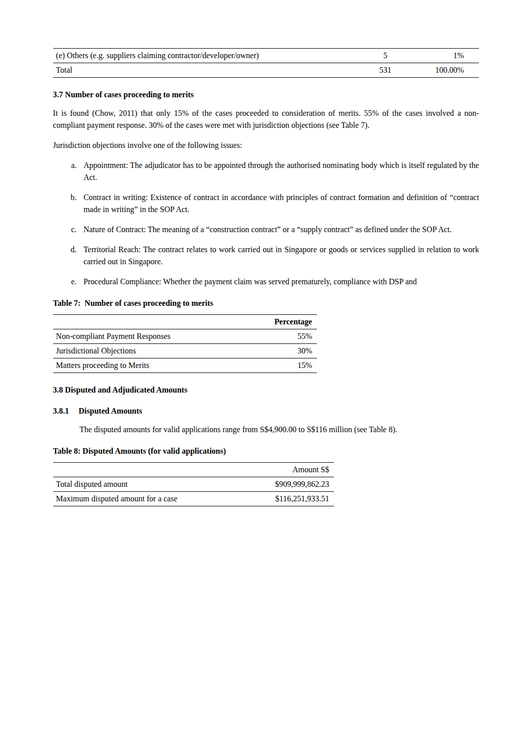| (e) Others (e.g. suppliers claiming contractor/developer/owner) | 5 | 1% |
| Total | 531 | 100.00% |
3.7 Number of cases proceeding to merits
It is found (Chow, 2011) that only 15% of the cases proceeded to consideration of merits. 55% of the cases involved a non-compliant payment response. 30% of the cases were met with jurisdiction objections (see Table 7).
Jurisdiction objections involve one of the following issues:
Appointment: The adjudicator has to be appointed through the authorised nominating body which is itself regulated by the Act.
Contract in writing: Existence of contract in accordance with principles of contract formation and definition of “contract made in writing” in the SOP Act.
Nature of Contract: The meaning of a “construction contract” or a “supply contract” as defined under the SOP Act.
Territorial Reach: The contract relates to work carried out in Singapore or goods or services supplied in relation to work carried out in Singapore.
Procedural Compliance: Whether the payment claim was served prematurely, compliance with DSP and
Table 7: Number of cases proceeding to merits
| | Percentage |
| --- | --- |
| Non-compliant Payment Responses | 55% |
| Jurisdictional Objections | 30% |
| Matters proceeding to Merits | 15% |
3.8 Disputed and Adjudicated Amounts
3.8.1 Disputed Amounts
The disputed amounts for valid applications range from S$4,900.00 to S$116 million (see Table 8).
Table 8: Disputed Amounts (for valid applications)
| | Amount S$ |
| --- | --- |
| Total disputed amount | $909,999,862.23 |
| Maximum disputed amount for a case | $116,251,933.51 |